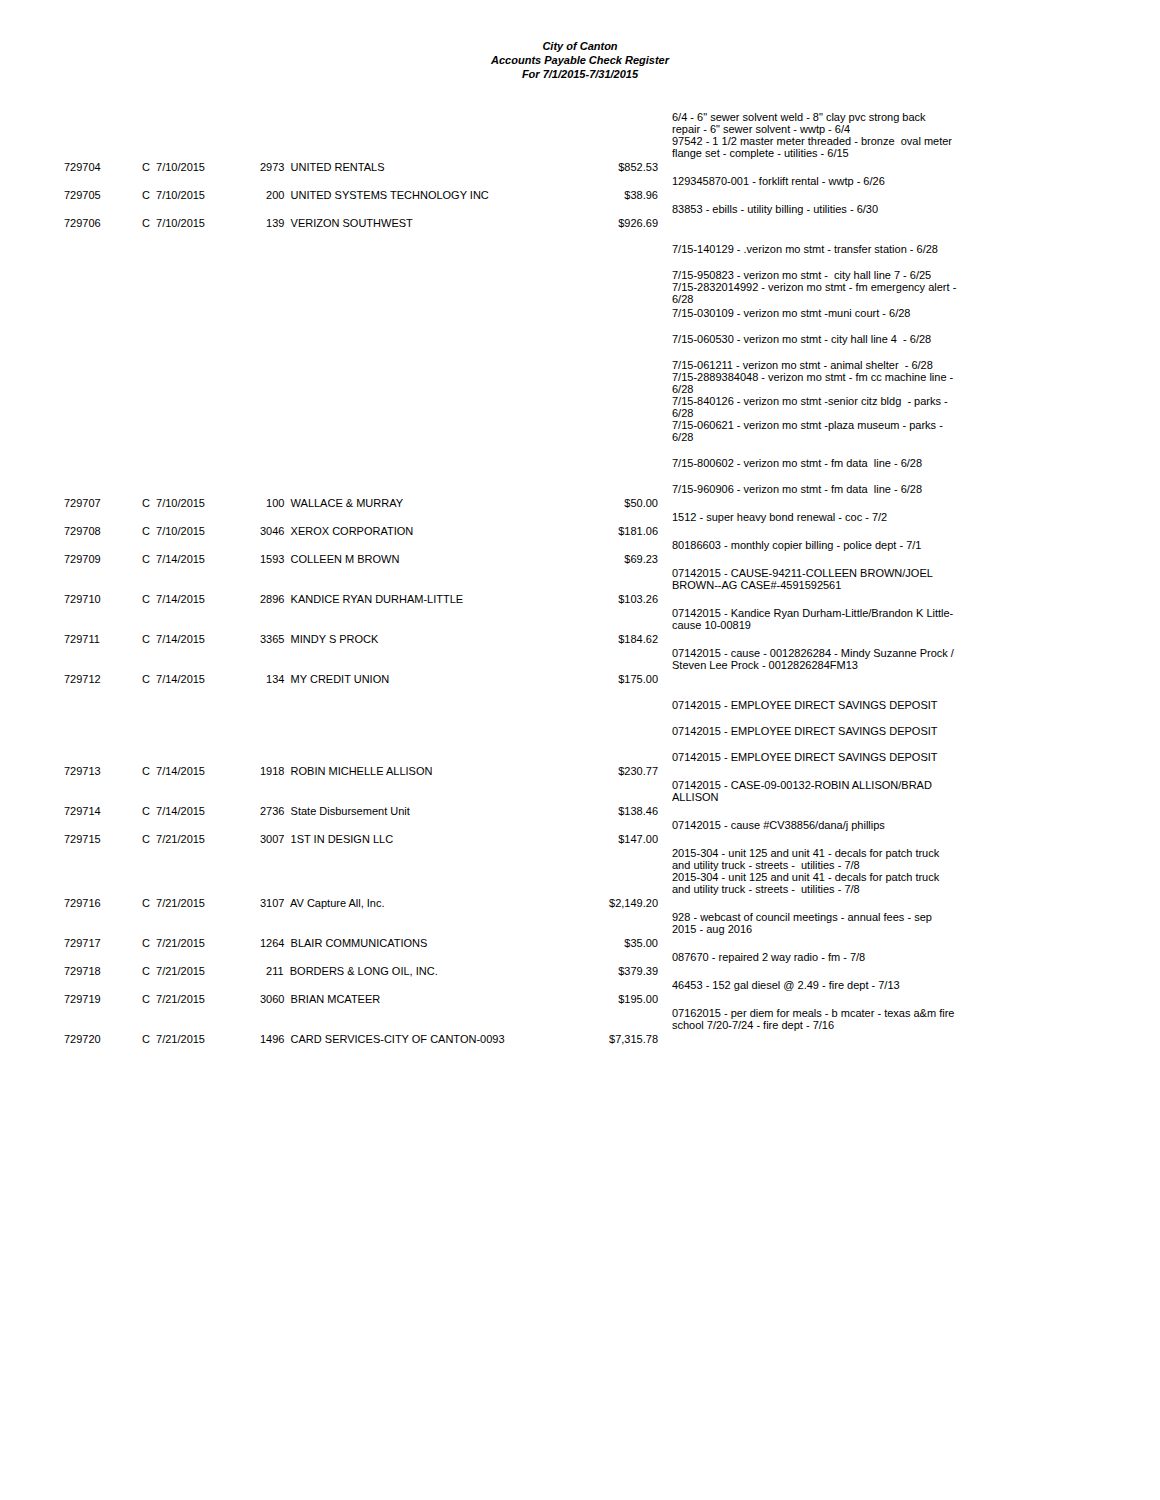City of Canton
Accounts Payable Check Register
For 7/1/2015-7/31/2015
| | | | | 6/4 - 6" sewer solvent weld - 8" clay pvc strong back repair - 6" sewer solvent - wwtp - 6/4 97542 - 1 1/2 master meter threaded - bronze oval meter flange set - complete - utilities - 6/15 |
| 729704 | C 7/10/2015 | 2973 UNITED RENTALS | $852.53 | |
| | | | | 129345870-001 - forklift rental - wwtp - 6/26 |
| 729705 | C 7/10/2015 | 200 UNITED SYSTEMS TECHNOLOGY INC | $38.96 | |
| | | | | 83853 - ebills - utility billing - utilities - 6/30 |
| 729706 | C 7/10/2015 | 139 VERIZON SOUTHWEST | $926.69 | |
| | | | | 7/15-140129 - .verizon mo stmt - transfer station - 6/28 |
| | | | | 7/15-950823 - verizon mo stmt - city hall line 7 - 6/25 7/15-2832014992 - verizon mo stmt - fm emergency alert - 6/28 |
| | | | | 7/15-030109 - verizon mo stmt -muni court - 6/28 |
| | | | | 7/15-060530 - verizon mo stmt - city hall line 4 - 6/28 |
| | | | | 7/15-061211 - verizon mo stmt - animal shelter - 6/28 7/15-2889384048 - verizon mo stmt - fm cc machine line - 6/28 7/15-840126 - verizon mo stmt -senior citz bldg - parks - 6/28 7/15-060621 - verizon mo stmt -plaza museum - parks - 6/28 |
| | | | | 7/15-800602 - verizon mo stmt - fm data line - 6/28 |
| | | | | 7/15-960906 - verizon mo stmt - fm data line - 6/28 |
| 729707 | C 7/10/2015 | 100 WALLACE & MURRAY | $50.00 | |
| | | | | 1512 - super heavy bond renewal - coc - 7/2 |
| 729708 | C 7/10/2015 | 3046 XEROX CORPORATION | $181.06 | |
| | | | | 80186603 - monthly copier billing - police dept - 7/1 |
| 729709 | C 7/14/2015 | 1593 COLLEEN M BROWN | $69.23 | |
| | | | | 07142015 - CAUSE-94211-COLLEEN BROWN/JOEL BROWN--AG CASE#-4591592561 |
| 729710 | C 7/14/2015 | 2896 KANDICE RYAN DURHAM-LITTLE | $103.26 | |
| | | | | 07142015 - Kandice Ryan Durham-Little/Brandon K Little- cause 10-00819 |
| 729711 | C 7/14/2015 | 3365 MINDY S PROCK | $184.62 | |
| | | | | 07142015 - cause - 0012826284 - Mindy Suzanne Prock / Steven Lee Prock - 0012826284FM13 |
| 729712 | C 7/14/2015 | 134 MY CREDIT UNION | $175.00 | |
| | | | | 07142015 - EMPLOYEE DIRECT SAVINGS DEPOSIT |
| | | | | 07142015 - EMPLOYEE DIRECT SAVINGS DEPOSIT |
| | | | | 07142015 - EMPLOYEE DIRECT SAVINGS DEPOSIT |
| 729713 | C 7/14/2015 | 1918 ROBIN MICHELLE ALLISON | $230.77 | |
| | | | | 07142015 - CASE-09-00132-ROBIN ALLISON/BRAD ALLISON |
| 729714 | C 7/14/2015 | 2736 State Disbursement Unit | $138.46 | |
| | | | | 07142015 - cause #CV38856/dana/j phillips |
| 729715 | C 7/21/2015 | 3007 1ST IN DESIGN LLC | $147.00 | |
| | | | | 2015-304 - unit 125 and unit 41 - decals for patch truck and utility truck - streets - utilities - 7/8 2015-304 - unit 125 and unit 41 - decals for patch truck and utility truck - streets - utilities - 7/8 |
| 729716 | C 7/21/2015 | 3107 AV Capture All, Inc. | $2,149.20 | |
| | | | | 928 - webcast of council meetings - annual fees - sep 2015 - aug 2016 |
| 729717 | C 7/21/2015 | 1264 BLAIR COMMUNICATIONS | $35.00 | |
| | | | | 087670 - repaired 2 way radio - fm - 7/8 |
| 729718 | C 7/21/2015 | 211 BORDERS & LONG OIL, INC. | $379.39 | |
| | | | | 46453 - 152 gal diesel @ 2.49 - fire dept - 7/13 |
| 729719 | C 7/21/2015 | 3060 BRIAN MCATEER | $195.00 | |
| | | | | 07162015 - per diem for meals - b mcater - texas a&m fire school 7/20-7/24 - fire dept - 7/16 |
| 729720 | C 7/21/2015 | 1496 CARD SERVICES-CITY OF CANTON-0093 | $7,315.78 | |